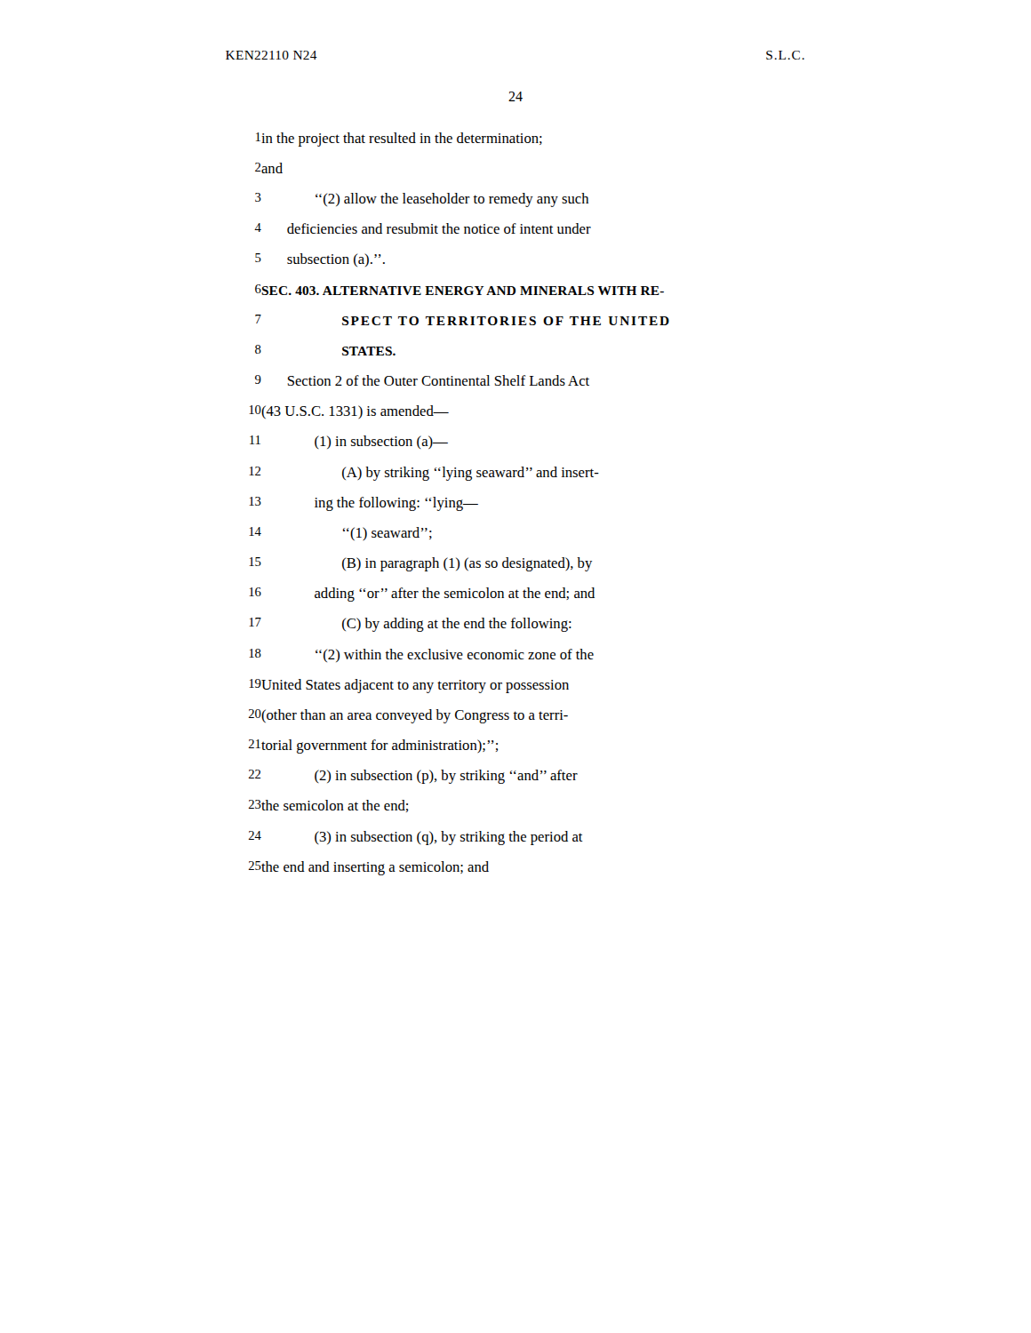KEN22110 N24 S.L.C.
24
| 1 | in the project that resulted in the determination; |
| 2 | and |
| 3 | ‘‘(2) allow the leaseholder to remedy any such |
| 4 | deficiencies and resubmit the notice of intent under |
| 5 | subsection (a).’’. |
| 6 | SEC. 403. ALTERNATIVE ENERGY AND MINERALS WITH RE- |
| 7 | SPECT TO TERRITORIES OF THE UNITED |
| 8 | STATES. |
| 9 | Section 2 of the Outer Continental Shelf Lands Act |
| 10 | (43 U.S.C. 1331) is amended— |
| 11 | (1) in subsection (a)— |
| 12 | (A) by striking ‘‘lying seaward’’ and insert- |
| 13 | ing the following: ‘‘lying— |
| 14 | ‘‘(1) seaward’’; |
| 15 | (B) in paragraph (1) (as so designated), by |
| 16 | adding ‘‘or’’ after the semicolon at the end; and |
| 17 | (C) by adding at the end the following: |
| 18 | ‘‘(2) within the exclusive economic zone of the |
| 19 | United States adjacent to any territory or possession |
| 20 | (other than an area conveyed by Congress to a terri- |
| 21 | torial government for administration);’’; |
| 22 | (2) in subsection (p), by striking ‘‘and’’ after |
| 23 | the semicolon at the end; |
| 24 | (3) in subsection (q), by striking the period at |
| 25 | the end and inserting a semicolon; and |